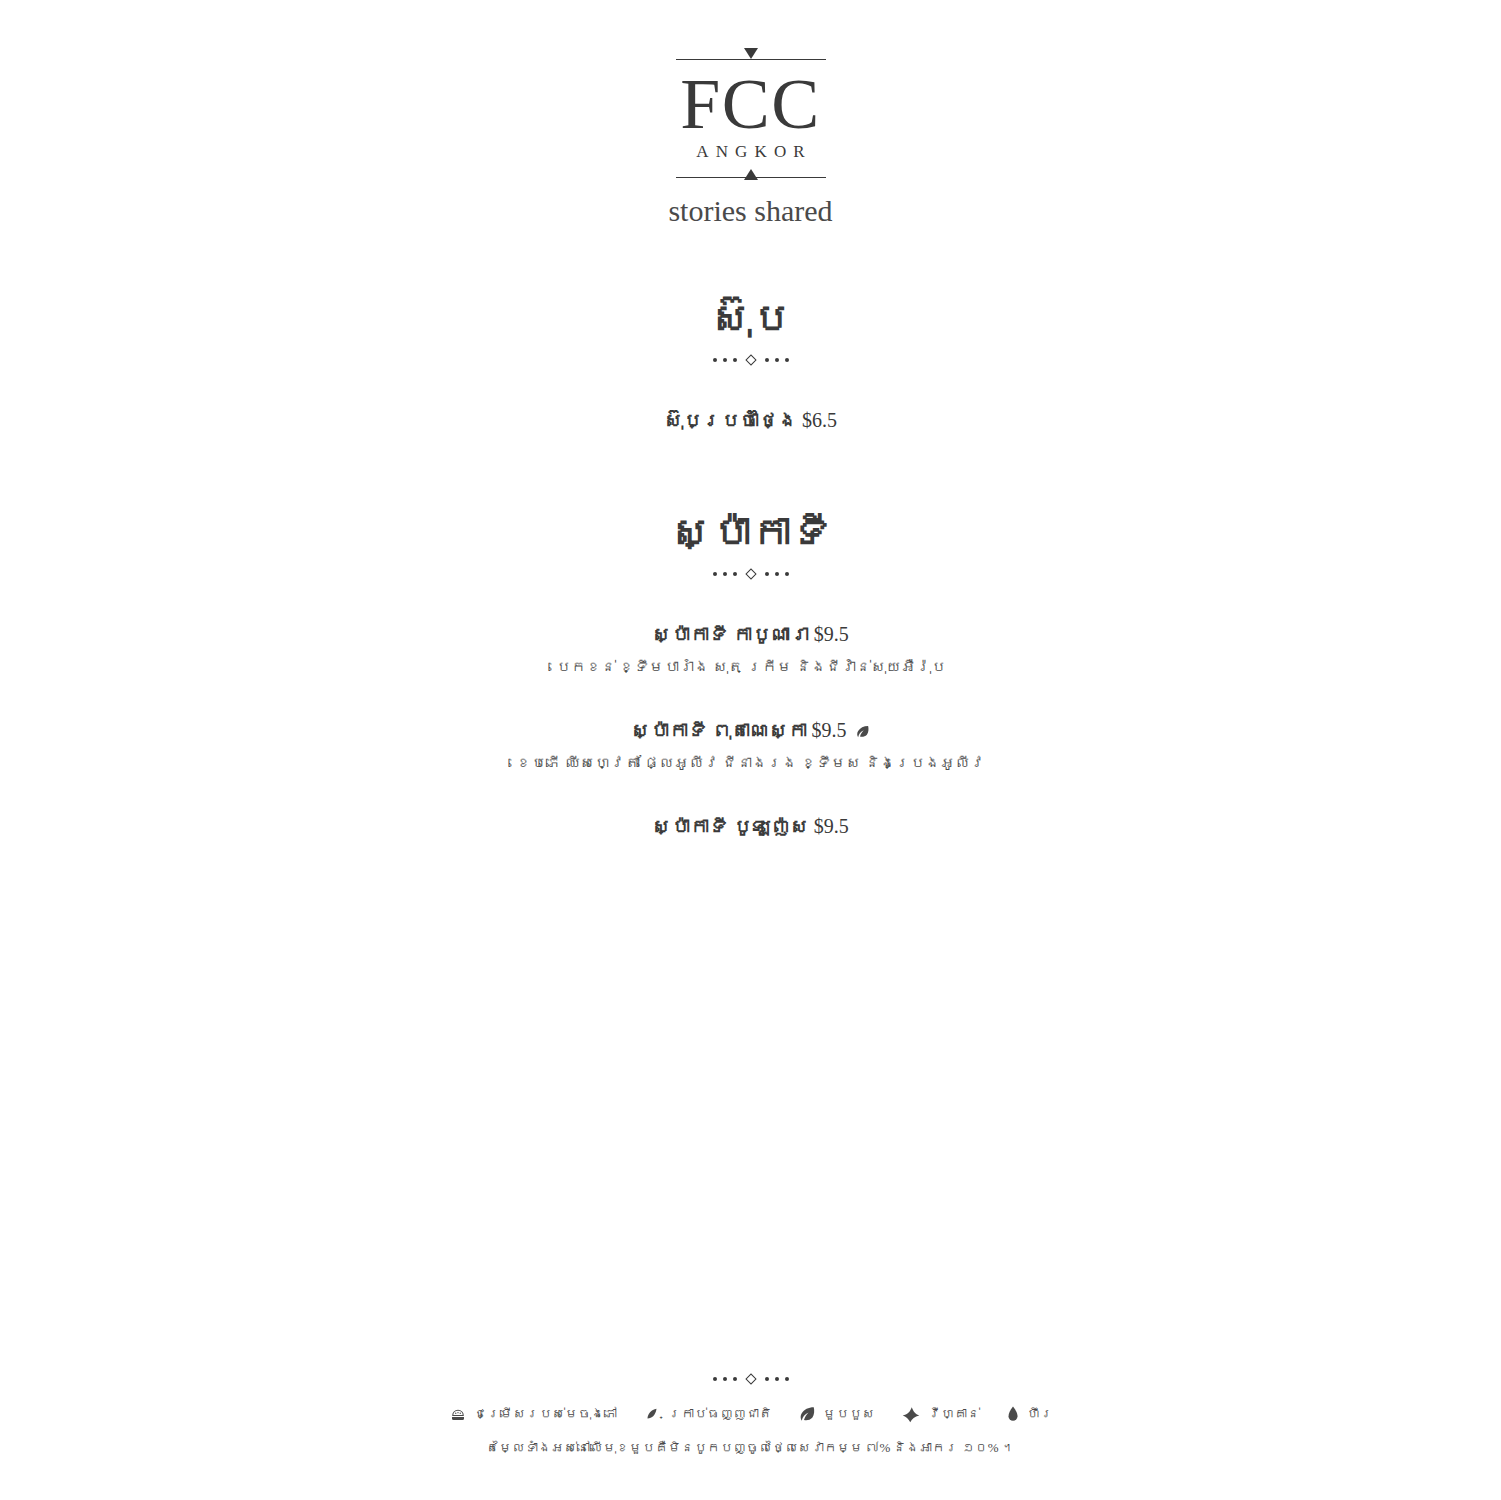FCC
ANGKOR
stories shared
ស៊ុប
ស៊ុបប្រចាំថ្ងៃ $6.5
ស្ប៉ាកាទី
ស្ប៉ាកាទី កាបូណារា $9.5
បេកខន់ ខ្ទឹមបារាំង សុត ក្រីម និងជីវាំន់សុយអឺរ៉ុប
ស្ប៉ាកាទី ពុតាណេស្កា $9.5
ខេបភើ ឈីសហ្វេតា ផ្លែអូលីវ ជីនាងរង ខ្ទឹមស និងប្រេងអូលីវ
ស្ប៉ាកាទី បូឡូញ៉េស $9.5
ជម្រើសរបស់មេចុងភៅ ក្រាប់ធញ្ញជាតិ មួបបួស វីហ្គាន់ ហឹរ
តម្លៃទាំងអស់នៅលើមុខមួបគឺមិនបូកបញ្ចូលថ្លៃសេវាកម្ម ៧% និងអាករ ១០% ។